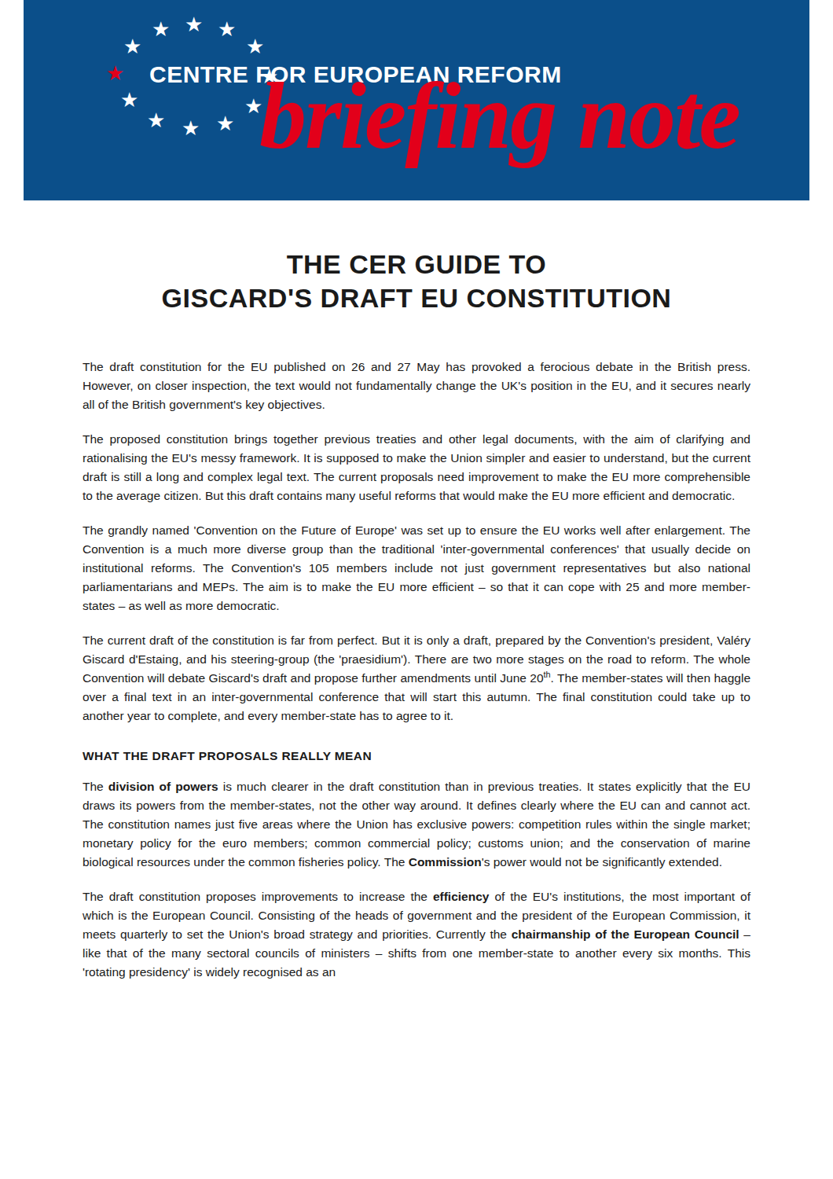★ ★ ★ ★ ★ ★ ★ ★ ★ ★ ★ ★
CENTRE FOR EUROPEAN REFORM
briefing note
The CER guide to
Giscard's draft EU constitution
The draft constitution for the EU published on 26 and 27 May has provoked a ferocious debate in the British press. However, on closer inspection, the text would not fundamentally change the UK's position in the EU, and it secures nearly all of the British government's key objectives.
The proposed constitution brings together previous treaties and other legal documents, with the aim of clarifying and rationalising the EU's messy framework. It is supposed to make the Union simpler and easier to understand, but the current draft is still a long and complex legal text. The current proposals need improvement to make the EU more comprehensible to the average citizen. But this draft contains many useful reforms that would make the EU more efficient and democratic.
The grandly named 'Convention on the Future of Europe' was set up to ensure the EU works well after enlargement. The Convention is a much more diverse group than the traditional 'inter-governmental conferences' that usually decide on institutional reforms. The Convention's 105 members include not just government representatives but also national parliamentarians and MEPs. The aim is to make the EU more efficient – so that it can cope with 25 and more member-states – as well as more democratic.
The current draft of the constitution is far from perfect. But it is only a draft, prepared by the Convention's president, Valéry Giscard d'Estaing, and his steering-group (the 'praesidium'). There are two more stages on the road to reform. The whole Convention will debate Giscard's draft and propose further amendments until June 20th. The member-states will then haggle over a final text in an inter-governmental conference that will start this autumn. The final constitution could take up to another year to complete, and every member-state has to agree to it.
What the draft proposals really mean
The division of powers is much clearer in the draft constitution than in previous treaties. It states explicitly that the EU draws its powers from the member-states, not the other way around. It defines clearly where the EU can and cannot act. The constitution names just five areas where the Union has exclusive powers: competition rules within the single market; monetary policy for the euro members; common commercial policy; customs union; and the conservation of marine biological resources under the common fisheries policy. The Commission's power would not be significantly extended.
The draft constitution proposes improvements to increase the efficiency of the EU's institutions, the most important of which is the European Council. Consisting of the heads of government and the president of the European Commission, it meets quarterly to set the Union's broad strategy and priorities. Currently the chairmanship of the European Council – like that of the many sectoral councils of ministers – shifts from one member-state to another every six months. This 'rotating presidency' is widely recognised as an